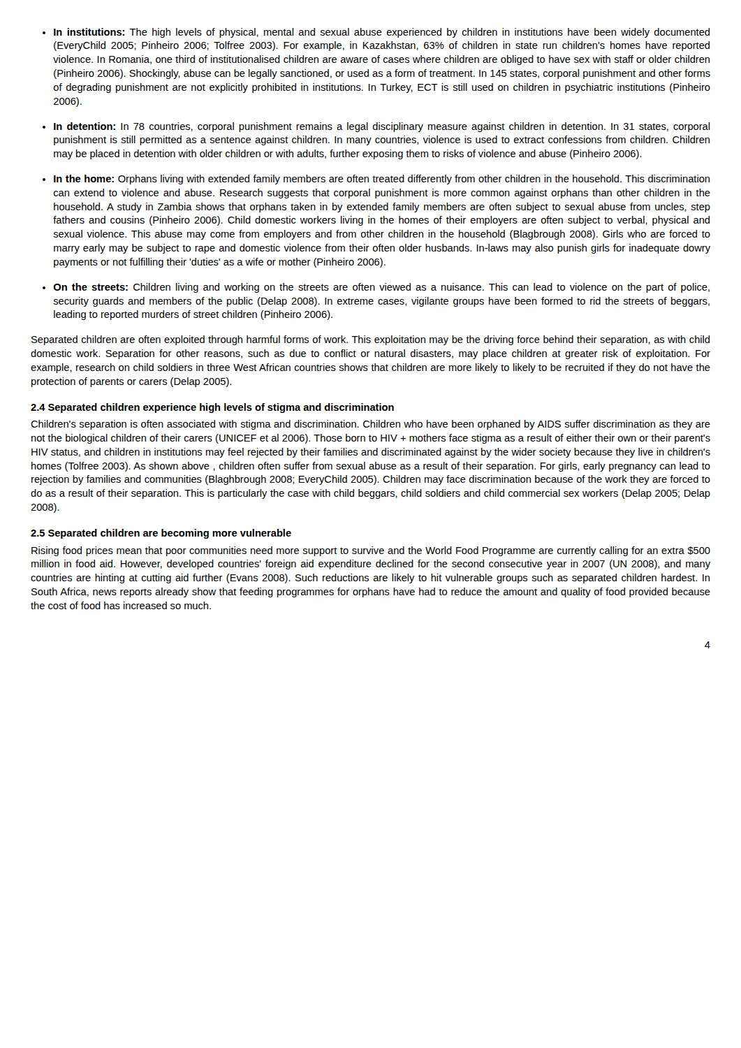In institutions: The high levels of physical, mental and sexual abuse experienced by children in institutions have been widely documented (EveryChild 2005; Pinheiro 2006; Tolfree 2003). For example, in Kazakhstan, 63% of children in state run children's homes have reported violence. In Romania, one third of institutionalised children are aware of cases where children are obliged to have sex with staff or older children (Pinheiro 2006). Shockingly, abuse can be legally sanctioned, or used as a form of treatment. In 145 states, corporal punishment and other forms of degrading punishment are not explicitly prohibited in institutions. In Turkey, ECT is still used on children in psychiatric institutions (Pinheiro 2006).
In detention: In 78 countries, corporal punishment remains a legal disciplinary measure against children in detention. In 31 states, corporal punishment is still permitted as a sentence against children. In many countries, violence is used to extract confessions from children. Children may be placed in detention with older children or with adults, further exposing them to risks of violence and abuse (Pinheiro 2006).
In the home: Orphans living with extended family members are often treated differently from other children in the household. This discrimination can extend to violence and abuse. Research suggests that corporal punishment is more common against orphans than other children in the household. A study in Zambia shows that orphans taken in by extended family members are often subject to sexual abuse from uncles, step fathers and cousins (Pinheiro 2006). Child domestic workers living in the homes of their employers are often subject to verbal, physical and sexual violence. This abuse may come from employers and from other children in the household (Blagbrough 2008). Girls who are forced to marry early may be subject to rape and domestic violence from their often older husbands. In-laws may also punish girls for inadequate dowry payments or not fulfilling their 'duties' as a wife or mother (Pinheiro 2006).
On the streets: Children living and working on the streets are often viewed as a nuisance. This can lead to violence on the part of police, security guards and members of the public (Delap 2008). In extreme cases, vigilante groups have been formed to rid the streets of beggars, leading to reported murders of street children (Pinheiro 2006).
Separated children are often exploited through harmful forms of work. This exploitation may be the driving force behind their separation, as with child domestic work. Separation for other reasons, such as due to conflict or natural disasters, may place children at greater risk of exploitation. For example, research on child soldiers in three West African countries shows that children are more likely to likely to be recruited if they do not have the protection of parents or carers (Delap 2005).
2.4 Separated children experience high levels of stigma and discrimination
Children's separation is often associated with stigma and discrimination. Children who have been orphaned by AIDS suffer discrimination as they are not the biological children of their carers (UNICEF et al 2006). Those born to HIV + mothers face stigma as a result of either their own or their parent's HIV status, and children in institutions may feel rejected by their families and discriminated against by the wider society because they live in children's homes (Tolfree 2003). As shown above , children often suffer from sexual abuse as a result of their separation. For girls, early pregnancy can lead to rejection by families and communities (Blaghbrough 2008; EveryChild 2005). Children may face discrimination because of the work they are forced to do as a result of their separation. This is particularly the case with child beggars, child soldiers and child commercial sex workers (Delap 2005; Delap 2008).
2.5 Separated children are becoming more vulnerable
Rising food prices mean that poor communities need more support to survive and the World Food Programme are currently calling for an extra $500 million in food aid. However, developed countries' foreign aid expenditure declined for the second consecutive year in 2007 (UN 2008), and many countries are hinting at cutting aid further (Evans 2008). Such reductions are likely to hit vulnerable groups such as separated children hardest. In South Africa, news reports already show that feeding programmes for orphans have had to reduce the amount and quality of food provided because the cost of food has increased so much.
4